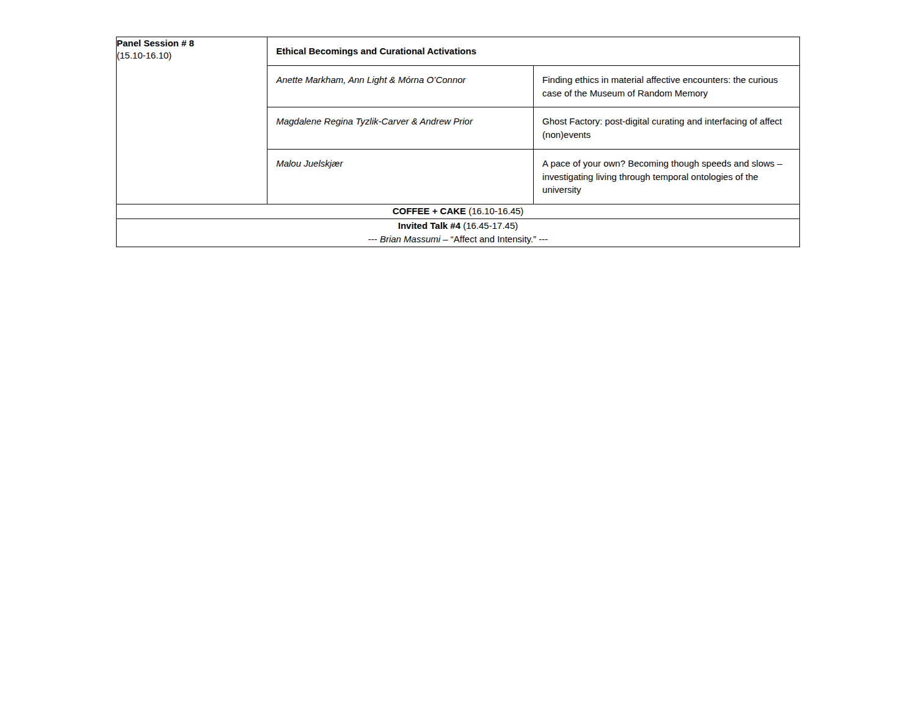| Panel Session # 8 (15.10-16.10) | / Ethical Becomings and Curational Activations / / Anette Markham, Ann Light & Mórna O’Connor / Finding ethics in material affective encounters: the curious case of the Museum of Random Memory / / Magdalene Regina Tyzlik-Carver & Andrew Prior / Ghost Factory: post-digital curating and interfacing of affect (non)events / / Malou Juelskjær / A pace of your own? Becoming though speeds and slows – investigating living through temporal ontologies of the university / |
| COFFEE + CAKE (16.10-16.45) |
| Invited Talk #4 (16.45-17.45) --- Brian Massumi – “Affect and Intensity.” --- |